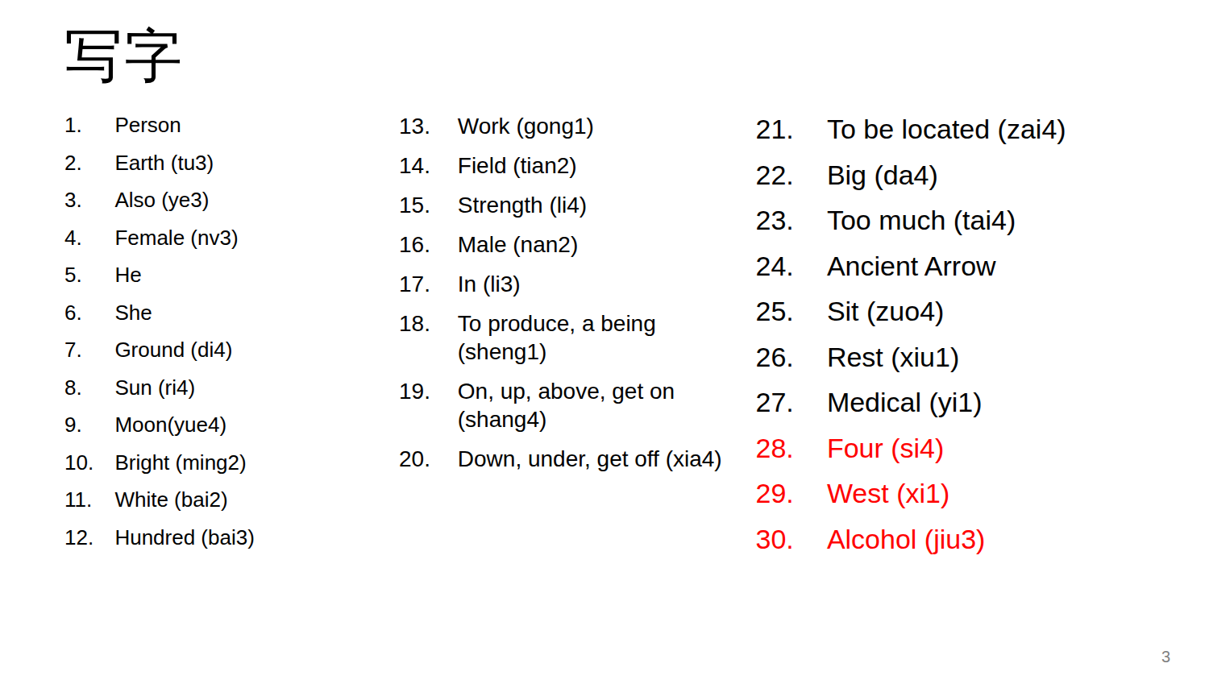写字
1. Person
2. Earth (tu3)
3. Also (ye3)
4. Female (nv3)
5. He
6. She
7. Ground (di4)
8. Sun (ri4)
9. Moon(yue4)
10. Bright (ming2)
11. White (bai2)
12. Hundred (bai3)
13. Work (gong1)
14. Field (tian2)
15. Strength (li4)
16. Male (nan2)
17. In (li3)
18. To produce, a being (sheng1)
19. On, up, above, get on (shang4)
20. Down, under, get off (xia4)
21. To be located (zai4)
22. Big (da4)
23. Too much (tai4)
24. Ancient Arrow
25. Sit (zuo4)
26. Rest (xiu1)
27. Medical (yi1)
28. Four (si4)
29. West (xi1)
30. Alcohol (jiu3)
3